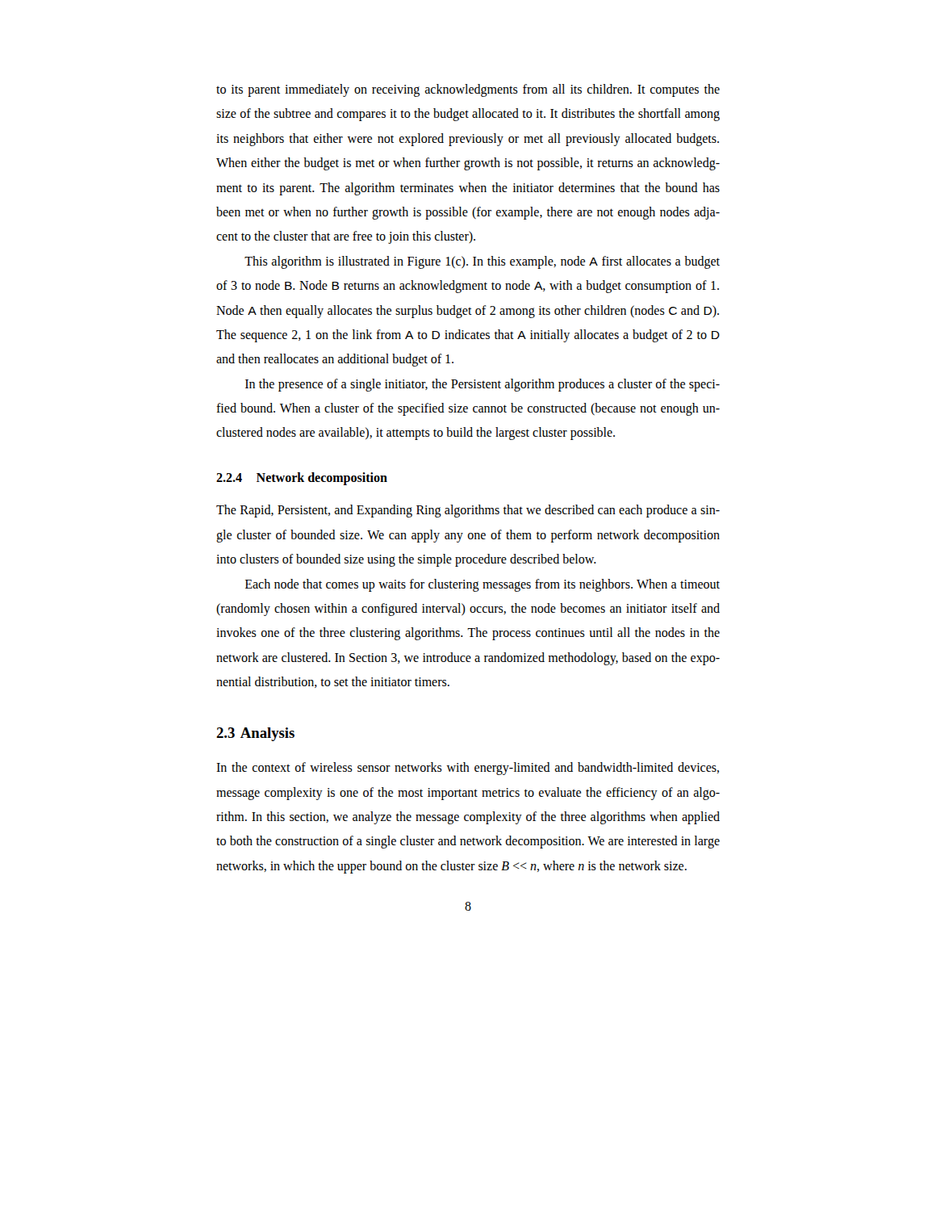to its parent immediately on receiving acknowledgments from all its children. It computes the size of the subtree and compares it to the budget allocated to it. It distributes the shortfall among its neighbors that either were not explored previously or met all previously allocated budgets. When either the budget is met or when further growth is not possible, it returns an acknowledgment to its parent. The algorithm terminates when the initiator determines that the bound has been met or when no further growth is possible (for example, there are not enough nodes adjacent to the cluster that are free to join this cluster).
This algorithm is illustrated in Figure 1(c). In this example, node A first allocates a budget of 3 to node B. Node B returns an acknowledgment to node A, with a budget consumption of 1. Node A then equally allocates the surplus budget of 2 among its other children (nodes C and D). The sequence 2, 1 on the link from A to D indicates that A initially allocates a budget of 2 to D and then reallocates an additional budget of 1.
In the presence of a single initiator, the Persistent algorithm produces a cluster of the specified bound. When a cluster of the specified size cannot be constructed (because not enough unclustered nodes are available), it attempts to build the largest cluster possible.
2.2.4 Network decomposition
The Rapid, Persistent, and Expanding Ring algorithms that we described can each produce a single cluster of bounded size. We can apply any one of them to perform network decomposition into clusters of bounded size using the simple procedure described below.
Each node that comes up waits for clustering messages from its neighbors. When a timeout (randomly chosen within a configured interval) occurs, the node becomes an initiator itself and invokes one of the three clustering algorithms. The process continues until all the nodes in the network are clustered. In Section 3, we introduce a randomized methodology, based on the exponential distribution, to set the initiator timers.
2.3 Analysis
In the context of wireless sensor networks with energy-limited and bandwidth-limited devices, message complexity is one of the most important metrics to evaluate the efficiency of an algorithm. In this section, we analyze the message complexity of the three algorithms when applied to both the construction of a single cluster and network decomposition. We are interested in large networks, in which the upper bound on the cluster size B << n, where n is the network size.
8